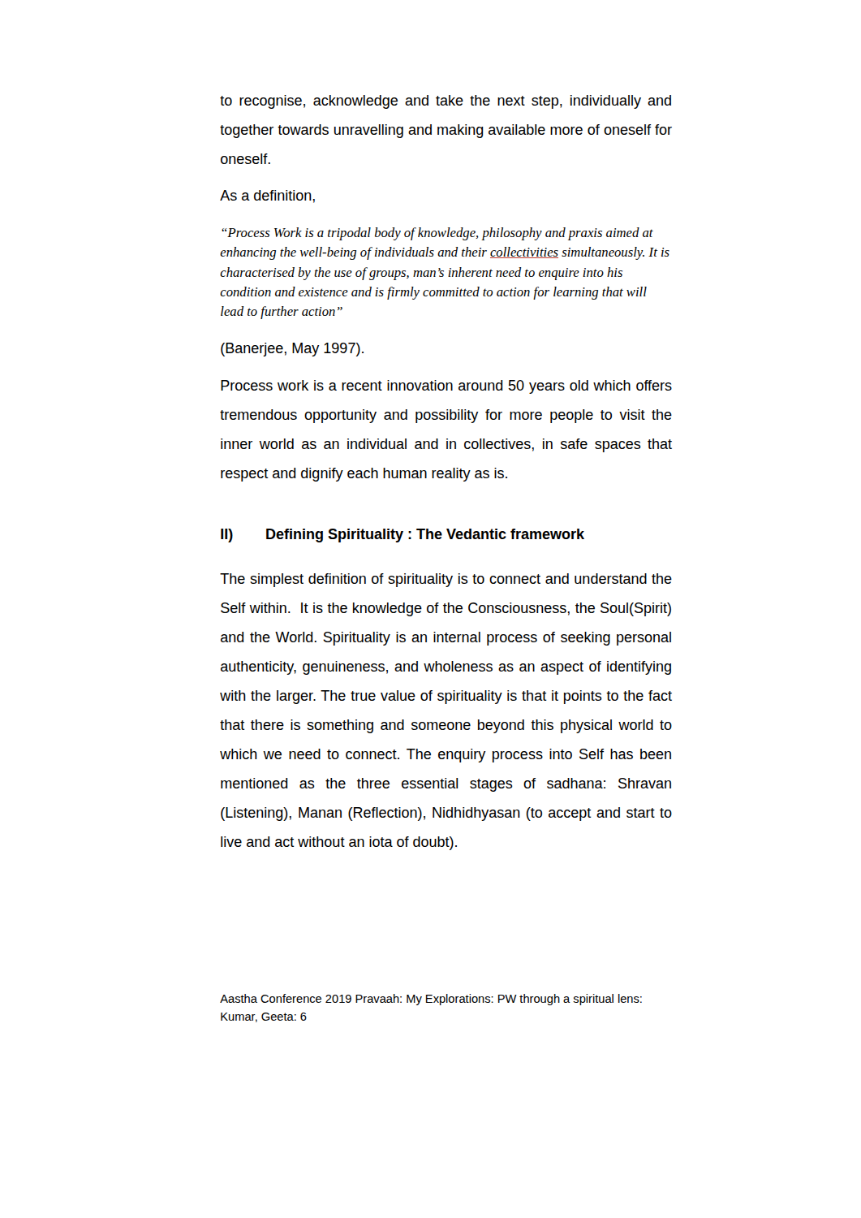to recognise, acknowledge and take the next step, individually and together towards unravelling and making available more of oneself for oneself.
As a definition,
“Process Work is a tripodal body of knowledge, philosophy and praxis aimed at enhancing the well-being of individuals and their collectivities simultaneously. It is characterised by the use of groups, man’s inherent need to enquire into his condition and existence and is firmly committed to action for learning that will lead to further action”
(Banerjee, May 1997).
Process work is a recent innovation around 50 years old which offers tremendous opportunity and possibility for more people to visit the inner world as an individual and in collectives, in safe spaces that respect and dignify each human reality as is.
II) Defining Spirituality : The Vedantic framework
The simplest definition of spirituality is to connect and understand the Self within. It is the knowledge of the Consciousness, the Soul(Spirit) and the World. Spirituality is an internal process of seeking personal authenticity, genuineness, and wholeness as an aspect of identifying with the larger. The true value of spirituality is that it points to the fact that there is something and someone beyond this physical world to which we need to connect. The enquiry process into Self has been mentioned as the three essential stages of sadhana: Shravan (Listening), Manan (Reflection), Nidhidhyasan (to accept and start to live and act without an iota of doubt).
Aastha Conference 2019 Pravaah: My Explorations: PW through a spiritual lens: Kumar, Geeta: 6